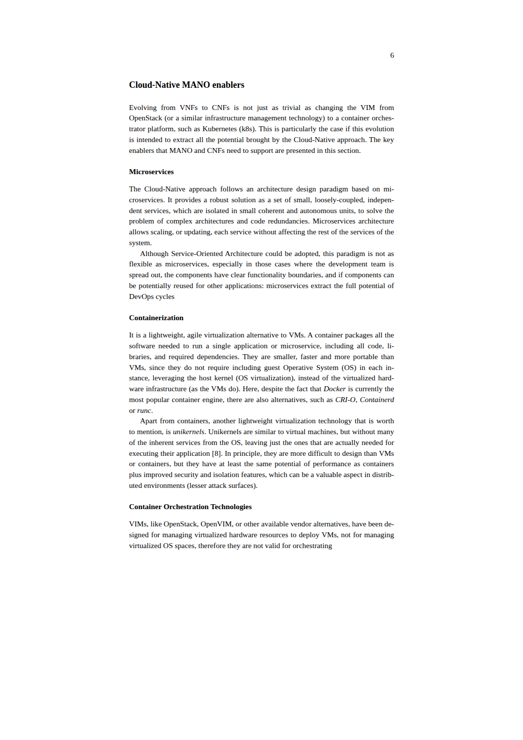6
Cloud-Native MANO enablers
Evolving from VNFs to CNFs is not just as trivial as changing the VIM from OpenStack (or a similar infrastructure management technology) to a container orchestrator platform, such as Kubernetes (k8s). This is particularly the case if this evolution is intended to extract all the potential brought by the Cloud-Native approach. The key enablers that MANO and CNFs need to support are presented in this section.
Microservices
The Cloud-Native approach follows an architecture design paradigm based on microservices. It provides a robust solution as a set of small, loosely-coupled, independent services, which are isolated in small coherent and autonomous units, to solve the problem of complex architectures and code redundancies. Microservices architecture allows scaling, or updating, each service without affecting the rest of the services of the system.
Although Service-Oriented Architecture could be adopted, this paradigm is not as flexible as microservices, especially in those cases where the development team is spread out, the components have clear functionality boundaries, and if components can be potentially reused for other applications: microservices extract the full potential of DevOps cycles
Containerization
It is a lightweight, agile virtualization alternative to VMs. A container packages all the software needed to run a single application or microservice, including all code, libraries, and required dependencies. They are smaller, faster and more portable than VMs, since they do not require including guest Operative System (OS) in each instance, leveraging the host kernel (OS virtualization), instead of the virtualized hardware infrastructure (as the VMs do). Here, despite the fact that Docker is currently the most popular container engine, there are also alternatives, such as CRI-O, Containerd or runc.
Apart from containers, another lightweight virtualization technology that is worth to mention, is unikernels. Unikernels are similar to virtual machines, but without many of the inherent services from the OS, leaving just the ones that are actually needed for executing their application [8]. In principle, they are more difficult to design than VMs or containers, but they have at least the same potential of performance as containers plus improved security and isolation features, which can be a valuable aspect in distributed environments (lesser attack surfaces).
Container Orchestration Technologies
VIMs, like OpenStack, OpenVIM, or other available vendor alternatives, have been designed for managing virtualized hardware resources to deploy VMs, not for managing virtualized OS spaces, therefore they are not valid for orchestrating